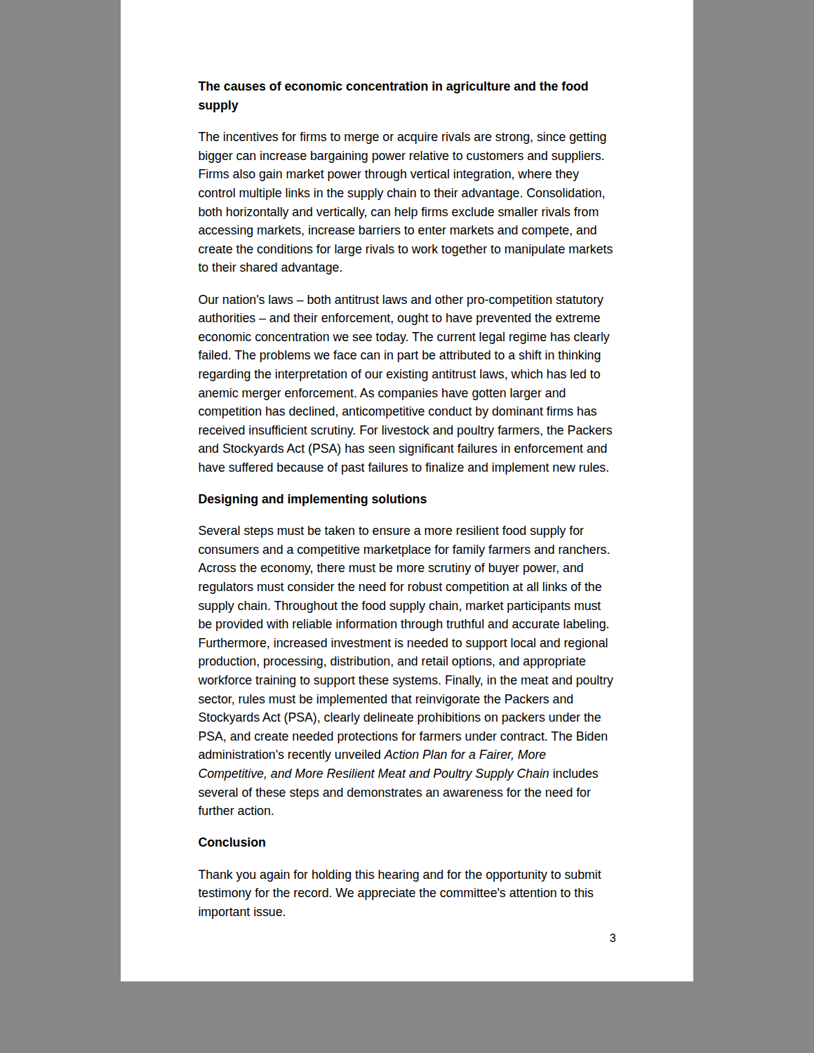The causes of economic concentration in agriculture and the food supply
The incentives for firms to merge or acquire rivals are strong, since getting bigger can increase bargaining power relative to customers and suppliers. Firms also gain market power through vertical integration, where they control multiple links in the supply chain to their advantage. Consolidation, both horizontally and vertically, can help firms exclude smaller rivals from accessing markets, increase barriers to enter markets and compete, and create the conditions for large rivals to work together to manipulate markets to their shared advantage.
Our nation's laws – both antitrust laws and other pro-competition statutory authorities – and their enforcement, ought to have prevented the extreme economic concentration we see today. The current legal regime has clearly failed. The problems we face can in part be attributed to a shift in thinking regarding the interpretation of our existing antitrust laws, which has led to anemic merger enforcement. As companies have gotten larger and competition has declined, anticompetitive conduct by dominant firms has received insufficient scrutiny. For livestock and poultry farmers, the Packers and Stockyards Act (PSA) has seen significant failures in enforcement and have suffered because of past failures to finalize and implement new rules.
Designing and implementing solutions
Several steps must be taken to ensure a more resilient food supply for consumers and a competitive marketplace for family farmers and ranchers. Across the economy, there must be more scrutiny of buyer power, and regulators must consider the need for robust competition at all links of the supply chain. Throughout the food supply chain, market participants must be provided with reliable information through truthful and accurate labeling. Furthermore, increased investment is needed to support local and regional production, processing, distribution, and retail options, and appropriate workforce training to support these systems. Finally, in the meat and poultry sector, rules must be implemented that reinvigorate the Packers and Stockyards Act (PSA), clearly delineate prohibitions on packers under the PSA, and create needed protections for farmers under contract. The Biden administration's recently unveiled Action Plan for a Fairer, More Competitive, and More Resilient Meat and Poultry Supply Chain includes several of these steps and demonstrates an awareness for the need for further action.
Conclusion
Thank you again for holding this hearing and for the opportunity to submit testimony for the record. We appreciate the committee's attention to this important issue.
3